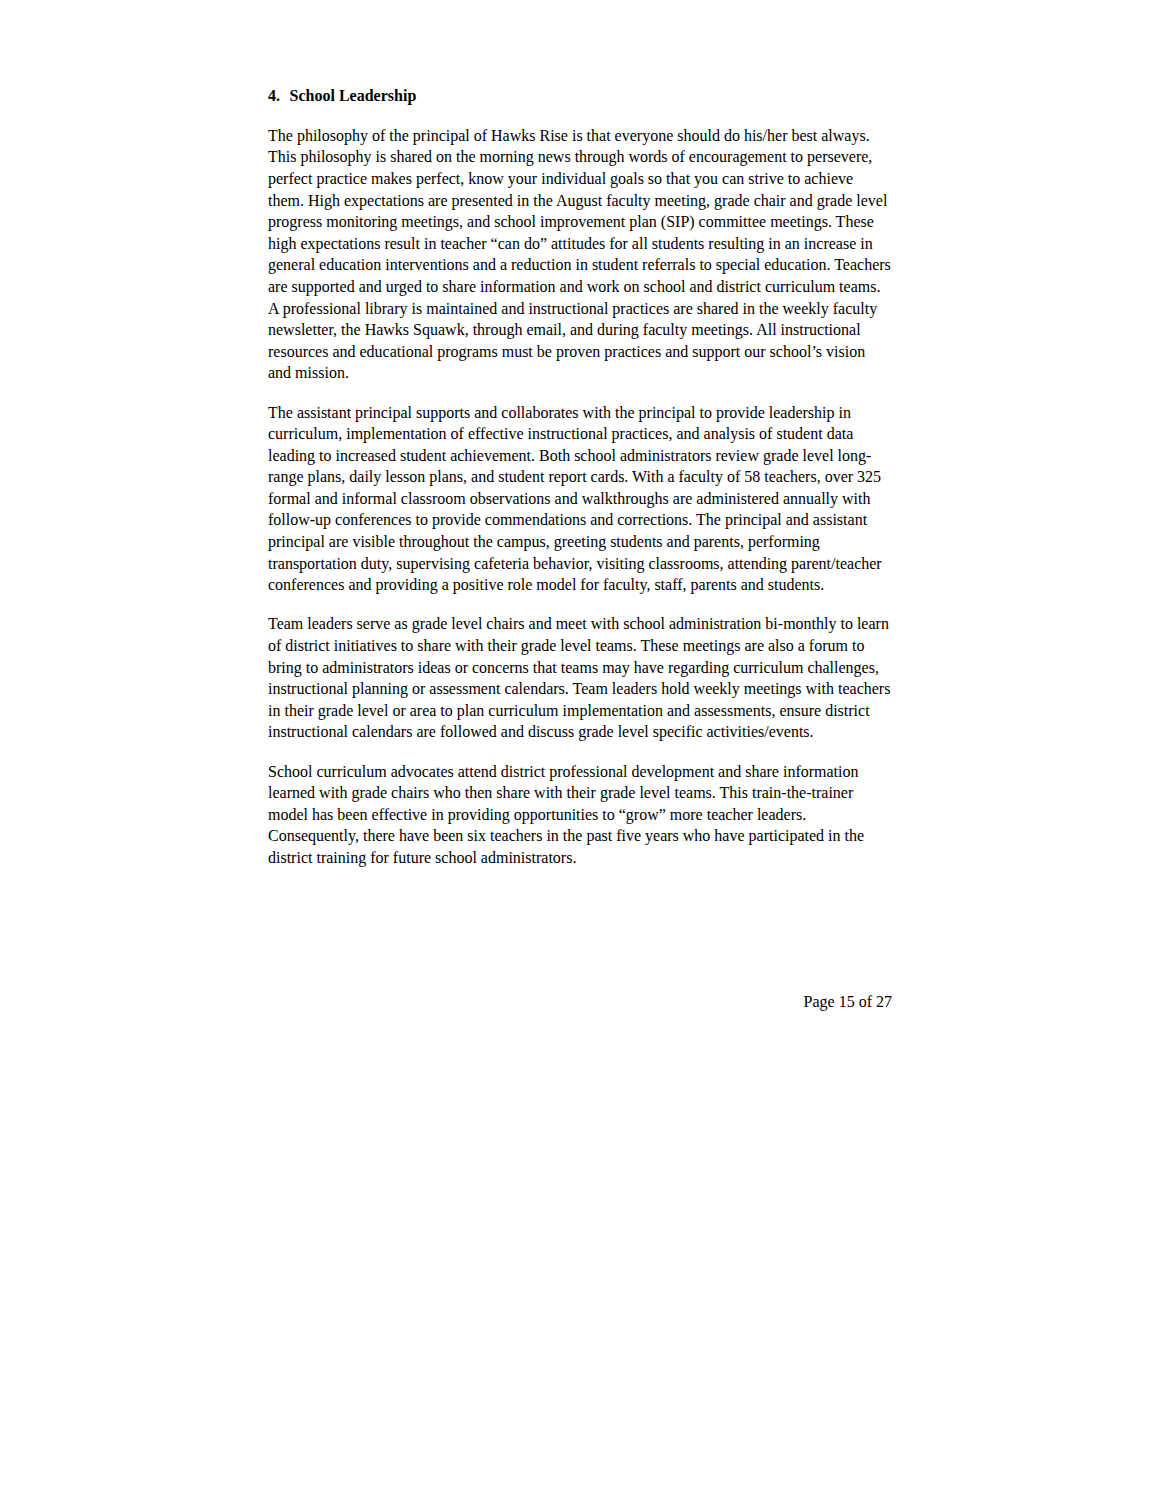4. School Leadership
The philosophy of the principal of Hawks Rise is that everyone should do his/her best always. This philosophy is shared on the morning news through words of encouragement to persevere, perfect practice makes perfect, know your individual goals so that you can strive to achieve them. High expectations are presented in the August faculty meeting, grade chair and grade level progress monitoring meetings, and school improvement plan (SIP) committee meetings. These high expectations result in teacher “can do” attitudes for all students resulting in an increase in general education interventions and a reduction in student referrals to special education. Teachers are supported and urged to share information and work on school and district curriculum teams. A professional library is maintained and instructional practices are shared in the weekly faculty newsletter, the Hawks Squawk, through email, and during faculty meetings. All instructional resources and educational programs must be proven practices and support our school’s vision and mission.
The assistant principal supports and collaborates with the principal to provide leadership in curriculum, implementation of effective instructional practices, and analysis of student data leading to increased student achievement. Both school administrators review grade level long-range plans, daily lesson plans, and student report cards. With a faculty of 58 teachers, over 325 formal and informal classroom observations and walkthroughs are administered annually with follow-up conferences to provide commendations and corrections. The principal and assistant principal are visible throughout the campus, greeting students and parents, performing transportation duty, supervising cafeteria behavior, visiting classrooms, attending parent/teacher conferences and providing a positive role model for faculty, staff, parents and students.
Team leaders serve as grade level chairs and meet with school administration bi-monthly to learn of district initiatives to share with their grade level teams. These meetings are also a forum to bring to administrators ideas or concerns that teams may have regarding curriculum challenges, instructional planning or assessment calendars. Team leaders hold weekly meetings with teachers in their grade level or area to plan curriculum implementation and assessments, ensure district instructional calendars are followed and discuss grade level specific activities/events.
School curriculum advocates attend district professional development and share information learned with grade chairs who then share with their grade level teams. This train-the-trainer model has been effective in providing opportunities to “grow” more teacher leaders. Consequently, there have been six teachers in the past five years who have participated in the district training for future school administrators.
Page 15 of 27